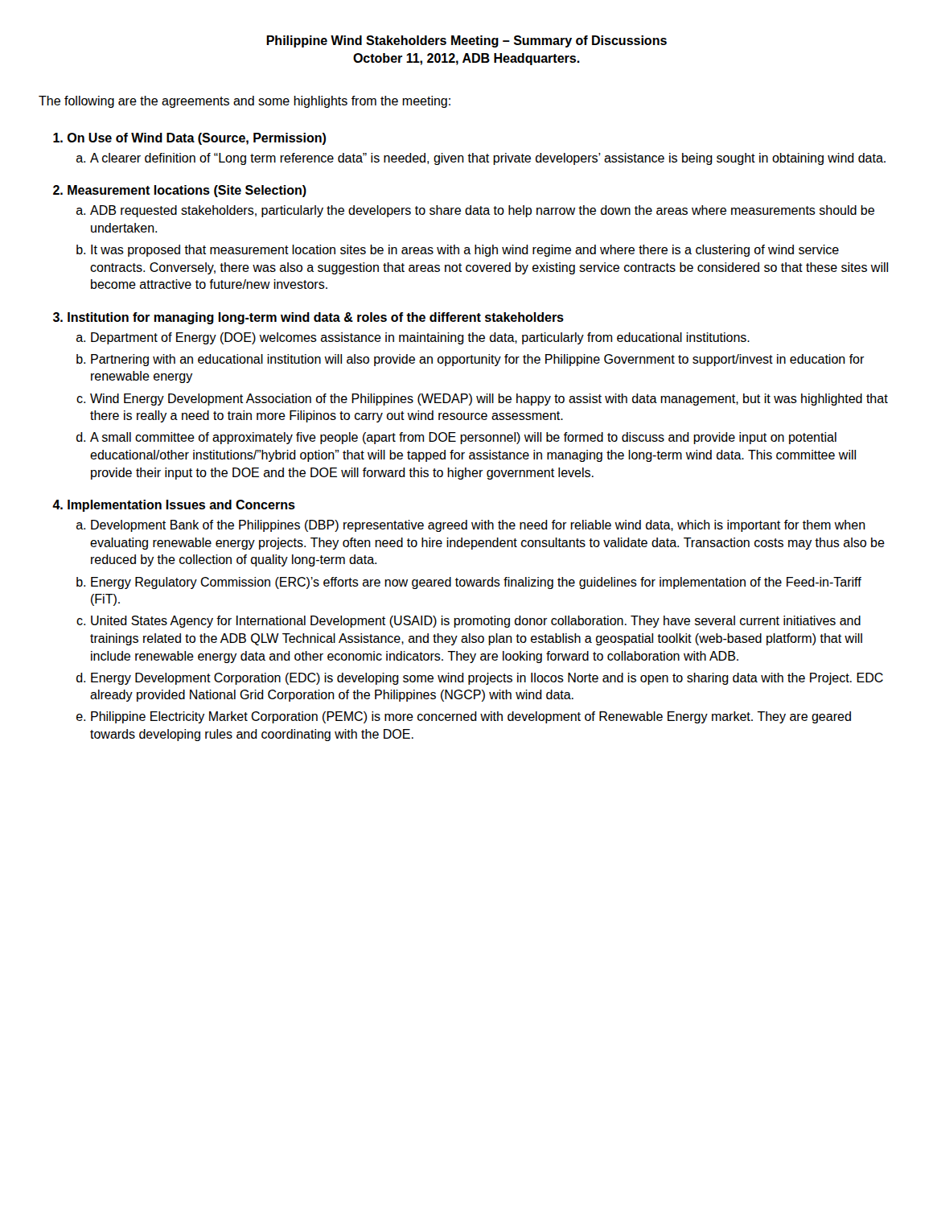Philippine Wind Stakeholders Meeting – Summary of Discussions
October 11, 2012, ADB Headquarters.
The following are the agreements and some highlights from the meeting:
On Use of Wind Data (Source, Permission)
A clearer definition of “Long term reference data” is needed, given that private developers’ assistance is being sought in obtaining wind data.
Measurement locations (Site Selection)
ADB requested stakeholders, particularly the developers to share data to help narrow the down the areas where measurements should be undertaken.
It was proposed that measurement location sites be in areas with a high wind regime and where there is a clustering of wind service contracts. Conversely, there was also a suggestion that areas not covered by existing service contracts be considered so that these sites will become attractive to future/new investors.
Institution for managing long-term wind data & roles of the different stakeholders
Department of Energy (DOE) welcomes assistance in maintaining the data, particularly from educational institutions.
Partnering with an educational institution will also provide an opportunity for the Philippine Government to support/invest in education for renewable energy
Wind Energy Development Association of the Philippines (WEDAP) will be happy to assist with data management, but it was highlighted that there is really a need to train more Filipinos to carry out wind resource assessment.
A small committee of approximately five people (apart from DOE personnel) will be formed to discuss and provide input on potential educational/other institutions/”hybrid option” that will be tapped for assistance in managing the long-term wind data. This committee will provide their input to the DOE and the DOE will forward this to higher government levels.
Implementation Issues and Concerns
Development Bank of the Philippines (DBP) representative agreed with the need for reliable wind data, which is important for them when evaluating renewable energy projects. They often need to hire independent consultants to validate data. Transaction costs may thus also be reduced by the collection of quality long-term data.
Energy Regulatory Commission (ERC)’s efforts are now geared towards finalizing the guidelines for implementation of the Feed-in-Tariff (FiT).
United States Agency for International Development (USAID) is promoting donor collaboration. They have several current initiatives and trainings related to the ADB QLW Technical Assistance, and they also plan to establish a geospatial toolkit (web-based platform) that will include renewable energy data and other economic indicators. They are looking forward to collaboration with ADB.
Energy Development Corporation (EDC) is developing some wind projects in Ilocos Norte and is open to sharing data with the Project. EDC already provided National Grid Corporation of the Philippines (NGCP) with wind data.
Philippine Electricity Market Corporation (PEMC) is more concerned with development of Renewable Energy market. They are geared towards developing rules and coordinating with the DOE.